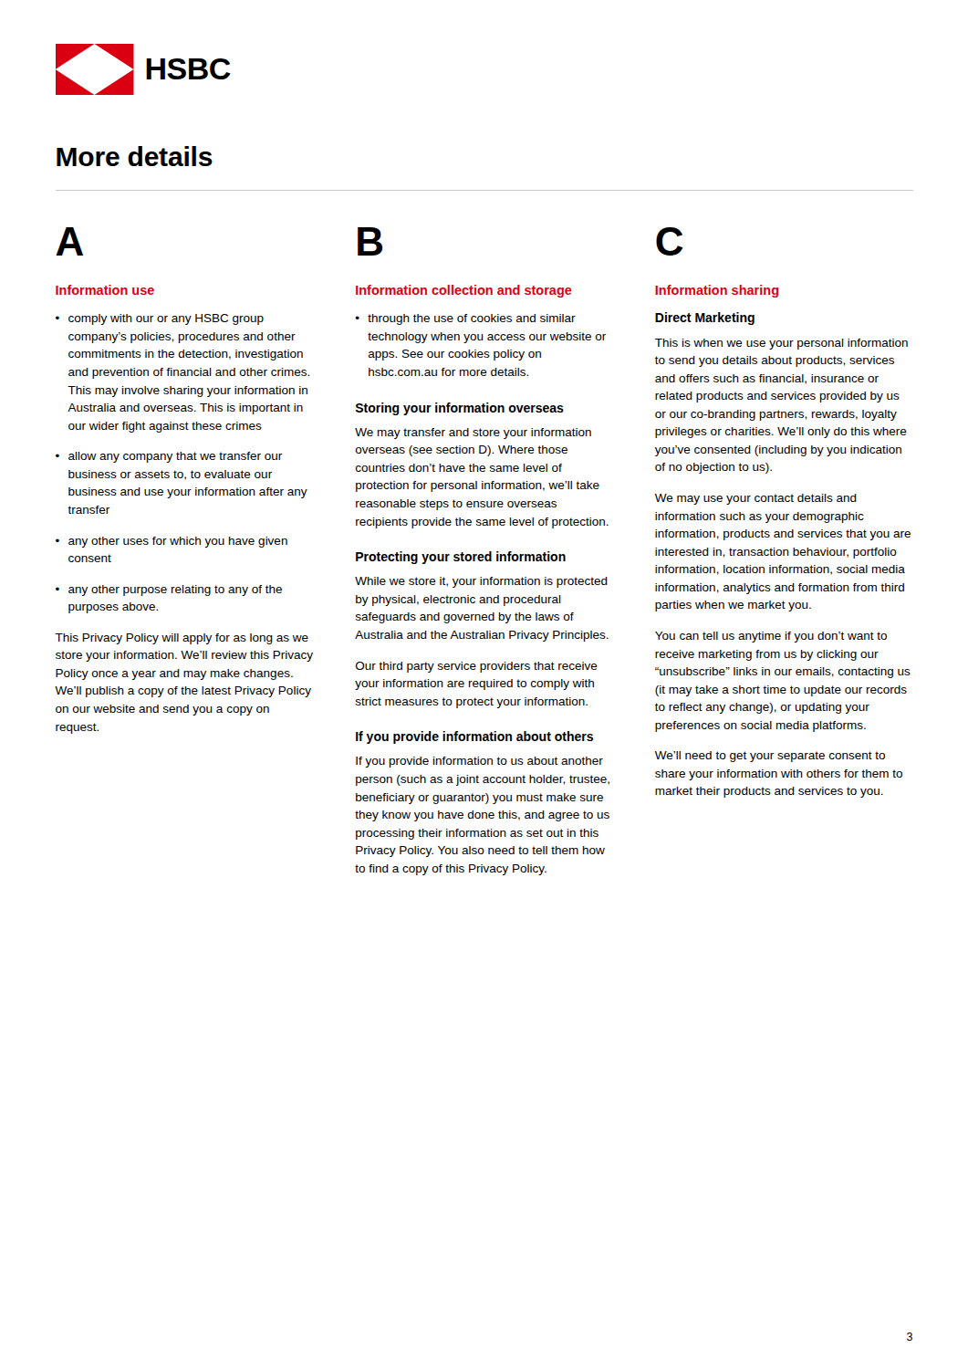HSBC
More details
A
Information use
comply with our or any HSBC group company’s policies, procedures and other commitments in the detection, investigation and prevention of financial and other crimes. This may involve sharing your information in Australia and overseas. This is important in our wider fight against these crimes
allow any company that we transfer our business or assets to, to evaluate our business and use your information after any transfer
any other uses for which you have given consent
any other purpose relating to any of the purposes above.
This Privacy Policy will apply for as long as we store your information. We’ll review this Privacy Policy once a year and may make changes. We’ll publish a copy of the latest Privacy Policy on our website and send you a copy on request.
B
Information collection and storage
through the use of cookies and similar technology when you access our website or apps. See our cookies policy on hsbc.com.au for more details.
Storing your information overseas
We may transfer and store your information overseas (see section D). Where those countries don’t have the same level of protection for personal information, we’ll take reasonable steps to ensure overseas recipients provide the same level of protection.
Protecting your stored information
While we store it, your information is protected by physical, electronic and procedural safeguards and governed by the laws of Australia and the Australian Privacy Principles.
Our third party service providers that receive your information are required to comply with strict measures to protect your information.
If you provide information about others
If you provide information to us about another person (such as a joint account holder, trustee, beneficiary or guarantor) you must make sure they know you have done this, and agree to us processing their information as set out in this Privacy Policy. You also need to tell them how to find a copy of this Privacy Policy.
C
Information sharing
Direct Marketing
This is when we use your personal information to send you details about products, services and offers such as financial, insurance or related products and services provided by us or our co-branding partners, rewards, loyalty privileges or charities. We’ll only do this where you’ve consented (including by you indication of no objection to us).
We may use your contact details and information such as your demographic information, products and services that you are interested in, transaction behaviour, portfolio information, location information, social media information, analytics and formation from third parties when we market you.
You can tell us anytime if you don’t want to receive marketing from us by clicking our “unsubscribe” links in our emails, contacting us (it may take a short time to update our records to reflect any change), or updating your preferences on social media platforms.
We’ll need to get your separate consent to share your information with others for them to market their products and services to you.
3